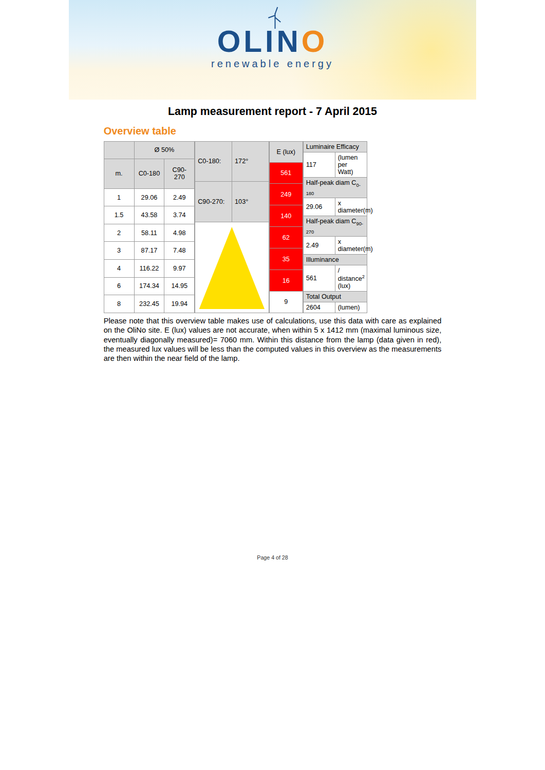OLINO
renewable energy
Lamp measurement report - 7 April 2015
Overview table
| | Ø 50% |
| m. | C0-180 | C90-270 |
| 1 | 29.06 | 2.49 |
| 1.5 | 43.58 | 3.74 |
| 2 | 58.11 | 4.98 |
| 3 | 87.17 | 7.48 |
| 4 | 116.22 | 9.97 |
| 6 | 174.34 | 14.95 |
| 8 | 232.45 | 19.94 |
| C0-180: | 172° |
| C90-270: | 103° |
| E (lux) |
| 561 |
| 249 |
| 140 |
| 62 |
| 35 |
| 16 |
| 9 |
| Luminaire Efficacy |
| 117 | (lumen per Watt) |
| Half-peak diam C 0-180 |
| 29.06 | x diameter(m) |
| Half-peak diam C 90-270 |
| 2.49 | x diameter(m) |
| Illuminance |
| 561 | / distance 2 (lux) |
| Total Output |
| 2604 | (lumen) |
Please note that this overview table makes use of calculations, use this data with care as explained on the OliNo site. E (lux) values are not accurate, when within 5 x 1412 mm (maximal luminous size, eventually diagonally measured)= 7060 mm. Within this distance from the lamp (data given in red), the measured lux values will be less than the computed values in this overview as the measurements are then within the near field of the lamp.
Page 4 of 28